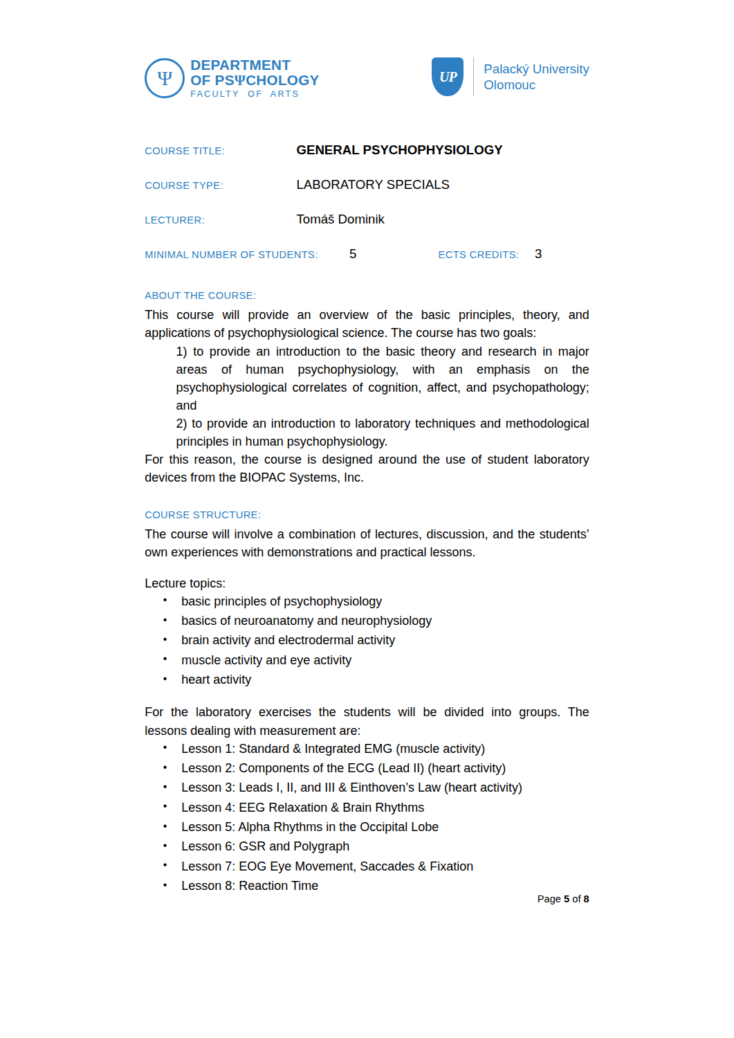DEPARTMENT
OF PSΨCHOLOGY
FACULTY OF ARTS
Palacký University
Olomouc
Course title:
GENERAL PSYCHOPHYSIOLOGY
Course type:
LABORATORY SPECIALS
Lecturer:
Tomáš Dominik
Minimal number of students:
5
ECTS credits:
3
About the course:
This course will provide an overview of the basic principles, theory, and applications of psychophysiological science. The course has two goals:
1) to provide an introduction to the basic theory and research in major areas of human psychophysiology, with an emphasis on the psychophysiological correlates of cognition, affect, and psychopathology; and
2) to provide an introduction to laboratory techniques and methodological principles in human psychophysiology.
For this reason, the course is designed around the use of student laboratory devices from the BIOPAC Systems, Inc.
Course structure:
The course will involve a combination of lectures, discussion, and the students’ own experiences with demonstrations and practical lessons.
Lecture topics:
basic principles of psychophysiology
basics of neuroanatomy and neurophysiology
brain activity and electrodermal activity
muscle activity and eye activity
heart activity
For the laboratory exercises the students will be divided into groups. The lessons dealing with measurement are:
Lesson 1: Standard & Integrated EMG (muscle activity)
Lesson 2: Components of the ECG (Lead II) (heart activity)
Lesson 3: Leads I, II, and III & Einthoven’s Law (heart activity)
Lesson 4: EEG Relaxation & Brain Rhythms
Lesson 5: Alpha Rhythms in the Occipital Lobe
Lesson 6: GSR and Polygraph
Lesson 7: EOG Eye Movement, Saccades & Fixation
Lesson 8: Reaction Time
Page 5 of 8